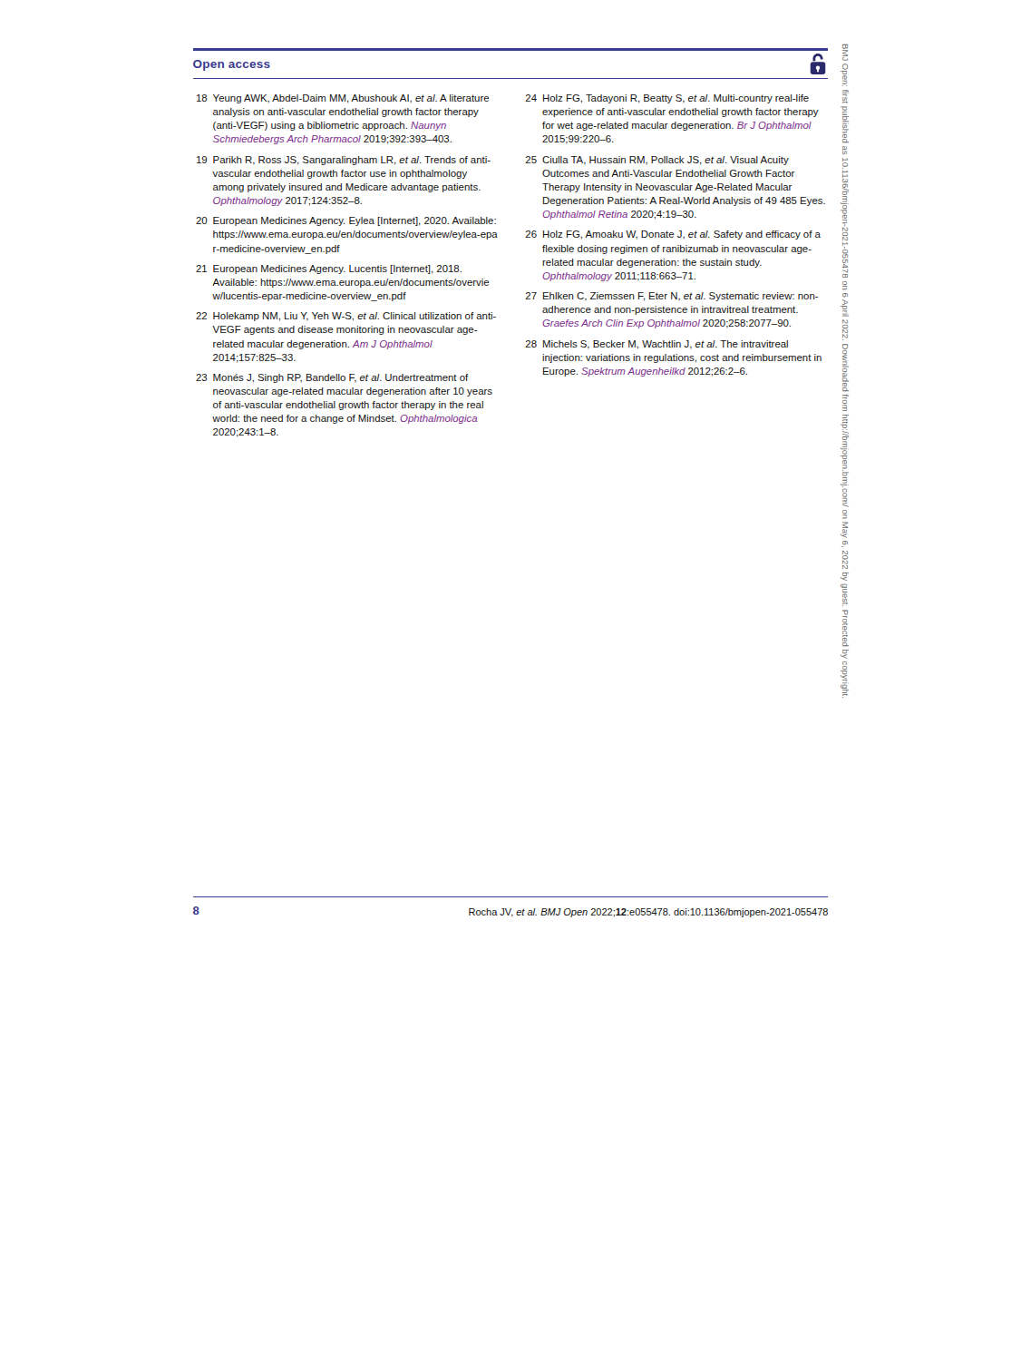Open access
Yeung AWK, Abdel-Daim MM, Abushouk AI, et al. A literature analysis on anti-vascular endothelial growth factor therapy (anti-VEGF) using a bibliometric approach. Naunyn Schmiedebergs Arch Pharmacol 2019;392:393–403.
Parikh R, Ross JS, Sangaralingham LR, et al. Trends of anti-vascular endothelial growth factor use in ophthalmology among privately insured and Medicare advantage patients. Ophthalmology 2017;124:352–8.
European Medicines Agency. Eylea [Internet], 2020. Available: https://www.ema.europa.eu/en/documents/overview/eylea-epar-medicine-overview_en.pdf
European Medicines Agency. Lucentis [Internet], 2018. Available: https://www.ema.europa.eu/en/documents/overview/lucentis-epar-medicine-overview_en.pdf
Holekamp NM, Liu Y, Yeh W-S, et al. Clinical utilization of anti-VEGF agents and disease monitoring in neovascular age-related macular degeneration. Am J Ophthalmol 2014;157:825–33.
Monés J, Singh RP, Bandello F, et al. Undertreatment of neovascular age-related macular degeneration after 10 years of anti-vascular endothelial growth factor therapy in the real world: the need for a change of Mindset. Ophthalmologica 2020;243:1–8.
Holz FG, Tadayoni R, Beatty S, et al. Multi-country real-life experience of anti-vascular endothelial growth factor therapy for wet age-related macular degeneration. Br J Ophthalmol 2015;99:220–6.
Ciulla TA, Hussain RM, Pollack JS, et al. Visual Acuity Outcomes and Anti-Vascular Endothelial Growth Factor Therapy Intensity in Neovascular Age-Related Macular Degeneration Patients: A Real-World Analysis of 49 485 Eyes. Ophthalmol Retina 2020;4:19–30.
Holz FG, Amoaku W, Donate J, et al. Safety and efficacy of a flexible dosing regimen of ranibizumab in neovascular age-related macular degeneration: the sustain study. Ophthalmology 2011;118:663–71.
Ehlken C, Ziemssen F, Eter N, et al. Systematic review: non-adherence and non-persistence in intravitreal treatment. Graefes Arch Clin Exp Ophthalmol 2020;258:2077–90.
Michels S, Becker M, Wachtlin J, et al. The intravitreal injection: variations in regulations, cost and reimbursement in Europe. Spektrum Augenheilkd 2012;26:2–6.
BMJ Open: first published as 10.1136/bmjopen-2021-055478 on 6 April 2022. Downloaded from http://bmjopen.bmj.com/ on May 6, 2022 by guest. Protected by copyright.
8
Rocha JV, et al. BMJ Open 2022;12:e055478. doi:10.1136/bmjopen-2021-055478